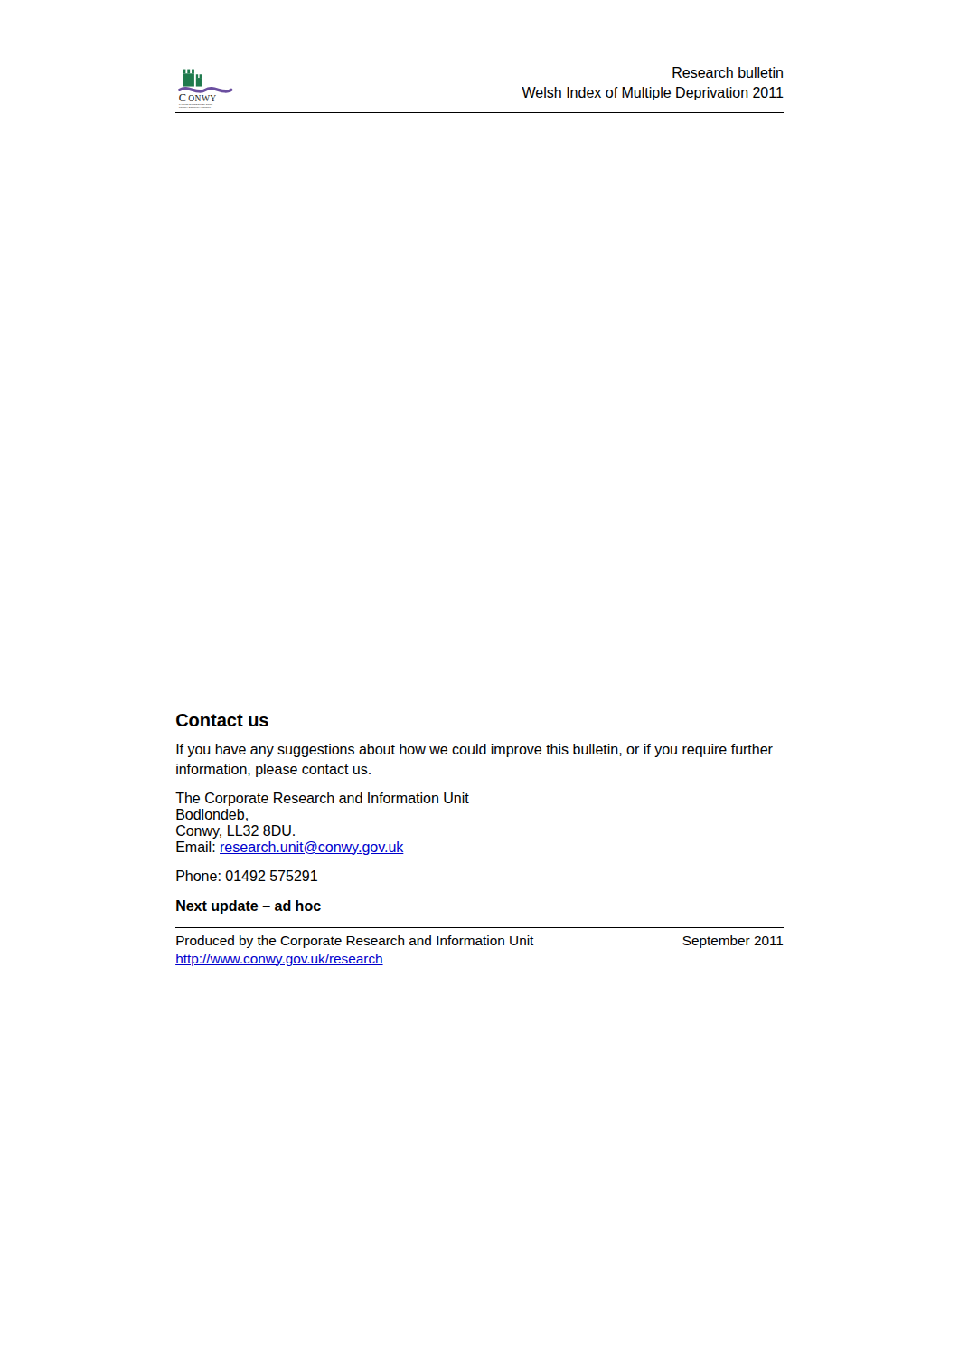C ONWY CYNGOR BWRDEISTREF SIROL COUNTY BOROUGH COUNCIL
Research bulletin
Welsh Index of Multiple Deprivation 2011
Contact us
If you have any suggestions about how we could improve this bulletin, or if you require further information, please contact us.
The Corporate Research and Information Unit Bodlondeb, Conwy, LL32 8DU. Email: research.unit@conwy.gov.uk
Phone: 01492 575291
Next update – ad hoc
Produced by the Corporate Research and Information Unit
http://www.conwy.gov.uk/research
September 2011